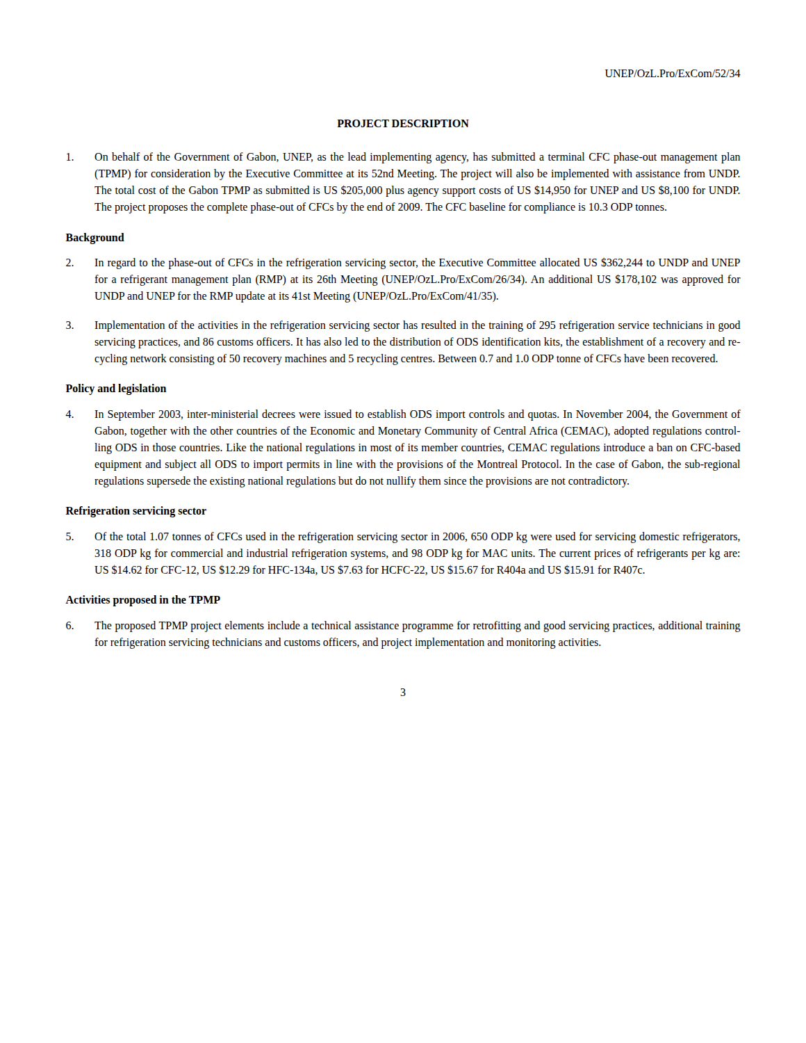UNEP/OzL.Pro/ExCom/52/34
PROJECT DESCRIPTION
1.
On behalf of the Government of Gabon, UNEP, as the lead implementing agency, has submitted a terminal CFC phase-out management plan (TPMP) for consideration by the Executive Committee at its 52nd Meeting. The project will also be implemented with assistance from UNDP. The total cost of the Gabon TPMP as submitted is US $205,000 plus agency support costs of US $14,950 for UNEP and US $8,100 for UNDP. The project proposes the complete phase-out of CFCs by the end of 2009. The CFC baseline for compliance is 10.3 ODP tonnes.
Background
2.
In regard to the phase-out of CFCs in the refrigeration servicing sector, the Executive Committee allocated US $362,244 to UNDP and UNEP for a refrigerant management plan (RMP) at its 26th Meeting (UNEP/OzL.Pro/ExCom/26/34). An additional US $178,102 was approved for UNDP and UNEP for the RMP update at its 41st Meeting (UNEP/OzL.Pro/ExCom/41/35).
3.
Implementation of the activities in the refrigeration servicing sector has resulted in the training of 295 refrigeration service technicians in good servicing practices, and 86 customs officers. It has also led to the distribution of ODS identification kits, the establishment of a recovery and recycling network consisting of 50 recovery machines and 5 recycling centres. Between 0.7 and 1.0 ODP tonne of CFCs have been recovered.
Policy and legislation
4.
In September 2003, inter-ministerial decrees were issued to establish ODS import controls and quotas. In November 2004, the Government of Gabon, together with the other countries of the Economic and Monetary Community of Central Africa (CEMAC), adopted regulations controlling ODS in those countries. Like the national regulations in most of its member countries, CEMAC regulations introduce a ban on CFC-based equipment and subject all ODS to import permits in line with the provisions of the Montreal Protocol. In the case of Gabon, the sub-regional regulations supersede the existing national regulations but do not nullify them since the provisions are not contradictory.
Refrigeration servicing sector
5.
Of the total 1.07 tonnes of CFCs used in the refrigeration servicing sector in 2006, 650 ODP kg were used for servicing domestic refrigerators, 318 ODP kg for commercial and industrial refrigeration systems, and 98 ODP kg for MAC units. The current prices of refrigerants per kg are: US $14.62 for CFC-12, US $12.29 for HFC-134a, US $7.63 for HCFC-22, US $15.67 for R404a and US $15.91 for R407c.
Activities proposed in the TPMP
6.
The proposed TPMP project elements include a technical assistance programme for retrofitting and good servicing practices, additional training for refrigeration servicing technicians and customs officers, and project implementation and monitoring activities.
3